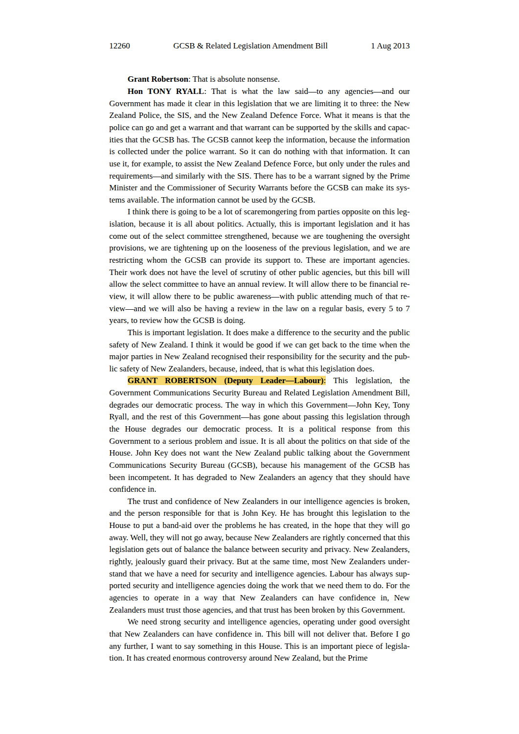12260 GCSB & Related Legislation Amendment Bill 1 Aug 2013
Grant Robertson: That is absolute nonsense.
Hon TONY RYALL: That is what the law said—to any agencies—and our Government has made it clear in this legislation that we are limiting it to three: the New Zealand Police, the SIS, and the New Zealand Defence Force. What it means is that the police can go and get a warrant and that warrant can be supported by the skills and capacities that the GCSB has. The GCSB cannot keep the information, because the information is collected under the police warrant. So it can do nothing with that information. It can use it, for example, to assist the New Zealand Defence Force, but only under the rules and requirements—and similarly with the SIS. There has to be a warrant signed by the Prime Minister and the Commissioner of Security Warrants before the GCSB can make its systems available. The information cannot be used by the GCSB.
I think there is going to be a lot of scaremongering from parties opposite on this legislation, because it is all about politics. Actually, this is important legislation and it has come out of the select committee strengthened, because we are toughening the oversight provisions, we are tightening up on the looseness of the previous legislation, and we are restricting whom the GCSB can provide its support to. These are important agencies. Their work does not have the level of scrutiny of other public agencies, but this bill will allow the select committee to have an annual review. It will allow there to be financial review, it will allow there to be public awareness—with public attending much of that review—and we will also be having a review in the law on a regular basis, every 5 to 7 years, to review how the GCSB is doing.
This is important legislation. It does make a difference to the security and the public safety of New Zealand. I think it would be good if we can get back to the time when the major parties in New Zealand recognised their responsibility for the security and the public safety of New Zealanders, because, indeed, that is what this legislation does.
GRANT ROBERTSON (Deputy Leader—Labour): This legislation, the Government Communications Security Bureau and Related Legislation Amendment Bill, degrades our democratic process. The way in which this Government—John Key, Tony Ryall, and the rest of this Government—has gone about passing this legislation through the House degrades our democratic process. It is a political response from this Government to a serious problem and issue. It is all about the politics on that side of the House. John Key does not want the New Zealand public talking about the Government Communications Security Bureau (GCSB), because his management of the GCSB has been incompetent. It has degraded to New Zealanders an agency that they should have confidence in.
The trust and confidence of New Zealanders in our intelligence agencies is broken, and the person responsible for that is John Key. He has brought this legislation to the House to put a band-aid over the problems he has created, in the hope that they will go away. Well, they will not go away, because New Zealanders are rightly concerned that this legislation gets out of balance the balance between security and privacy. New Zealanders, rightly, jealously guard their privacy. But at the same time, most New Zealanders understand that we have a need for security and intelligence agencies. Labour has always supported security and intelligence agencies doing the work that we need them to do. For the agencies to operate in a way that New Zealanders can have confidence in, New Zealanders must trust those agencies, and that trust has been broken by this Government.
We need strong security and intelligence agencies, operating under good oversight that New Zealanders can have confidence in. This bill will not deliver that. Before I go any further, I want to say something in this House. This is an important piece of legislation. It has created enormous controversy around New Zealand, but the Prime